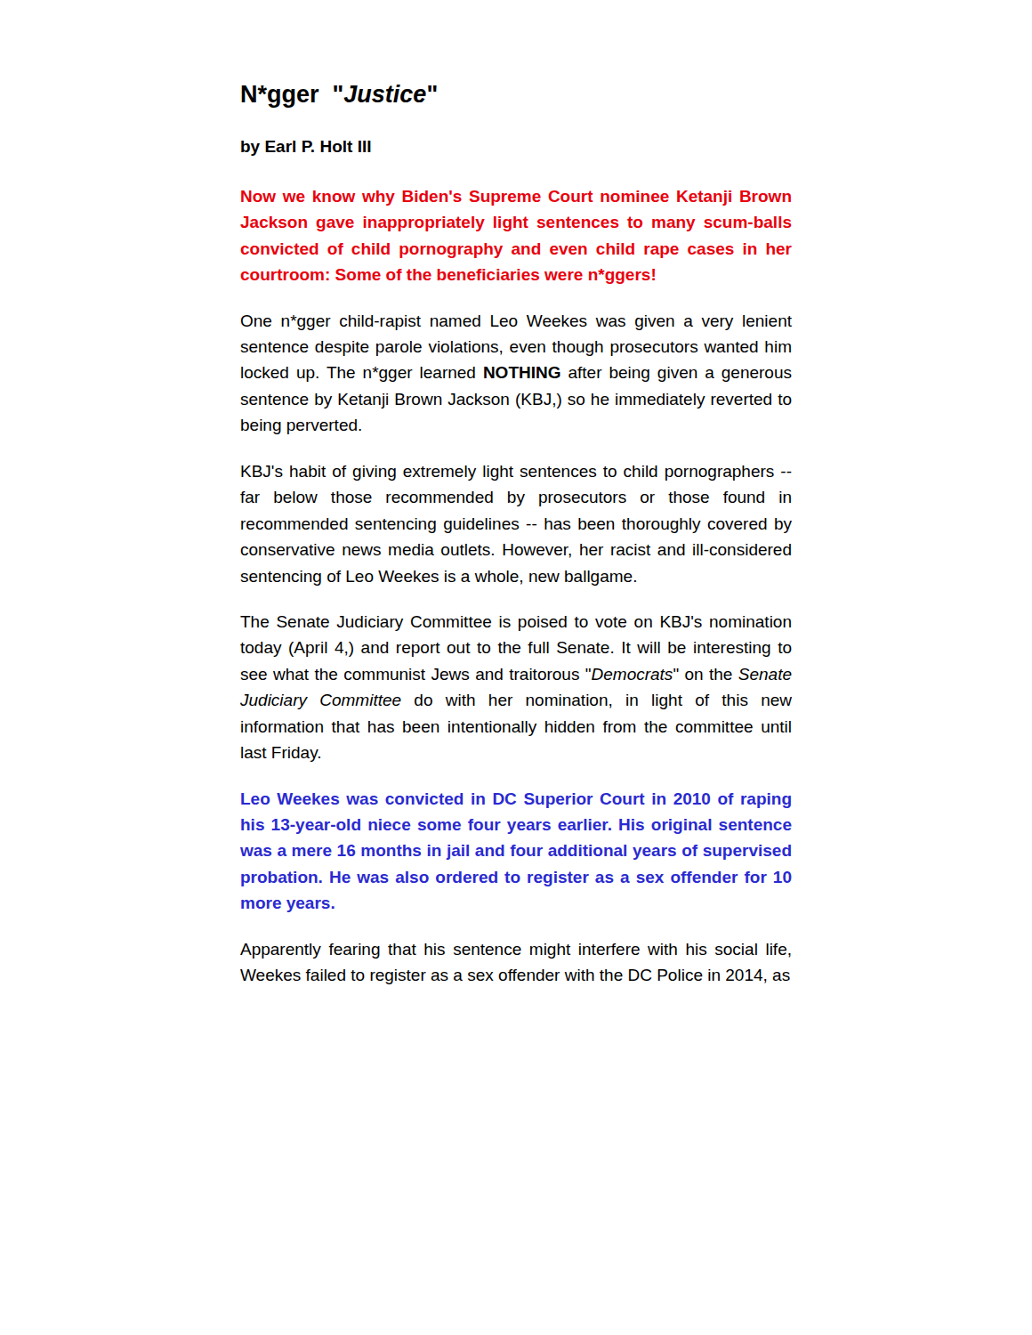N*gger "Justice"
by Earl P. Holt III
Now we know why Biden's Supreme Court nominee Ketanji Brown Jackson gave inappropriately light sentences to many scum-balls convicted of child pornography and even child rape cases in her courtroom: Some of the beneficiaries were n*ggers!
One n*gger child-rapist named Leo Weekes was given a very lenient sentence despite parole violations, even though prosecutors wanted him locked up. The n*gger learned NOTHING after being given a generous sentence by Ketanji Brown Jackson (KBJ,) so he immediately reverted to being perverted.
KBJ's habit of giving extremely light sentences to child pornographers -- far below those recommended by prosecutors or those found in recommended sentencing guidelines -- has been thoroughly covered by conservative news media outlets. However, her racist and ill-considered sentencing of Leo Weekes is a whole, new ballgame.
The Senate Judiciary Committee is poised to vote on KBJ's nomination today (April 4,) and report out to the full Senate. It will be interesting to see what the communist Jews and traitorous "Democrats" on the Senate Judiciary Committee do with her nomination, in light of this new information that has been intentionally hidden from the committee until last Friday.
Leo Weekes was convicted in DC Superior Court in 2010 of raping his 13-year-old niece some four years earlier. His original sentence was a mere 16 months in jail and four additional years of supervised probation. He was also ordered to register as a sex offender for 10 more years.
Apparently fearing that his sentence might interfere with his social life, Weekes failed to register as a sex offender with the DC Police in 2014, as